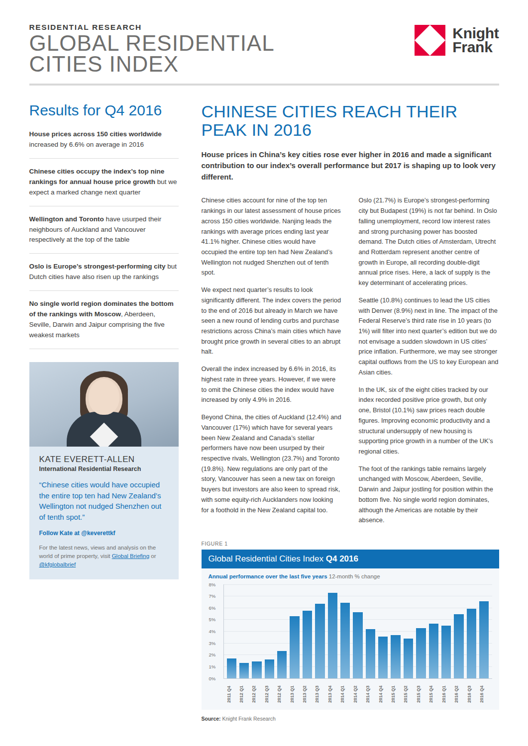Residential Research
Global Residential
Cities Index
Knight
Frank
Results for Q4 2016
House prices across 150 cities worldwide increased by 6.6% on average in 2016
Chinese cities occupy the index’s top nine rankings for annual house price growth but we expect a marked change next quarter
Wellington and Toronto have usurped their neighbours of Auckland and Vancouver respectively at the top of the table
Oslo is Europe’s strongest-performing city but Dutch cities have also risen up the rankings
No single world region dominates the bottom of the rankings with Moscow, Aberdeen, Seville, Darwin and Jaipur comprising the five weakest markets
Kate Everett-Allen
International Residential Research
“Chinese cities would have occupied the entire top ten had New Zealand’s Wellington not nudged Shenzhen out of tenth spot.”
Follow Kate at @keverettkf
For the latest news, views and analysis on the world of prime property, visit Global Briefing or @kfglobalbrief
Chinese cities reach their peak in 2016
House prices in China’s key cities rose ever higher in 2016 and made a significant contribution to our index’s overall performance but 2017 is shaping up to look very different.
Chinese cities account for nine of the top ten rankings in our latest assessment of house prices across 150 cities worldwide. Nanjing leads the rankings with average prices ending last year 41.1% higher. Chinese cities would have occupied the entire top ten had New Zealand’s Wellington not nudged Shenzhen out of tenth spot.
We expect next quarter’s results to look significantly different. The index covers the period to the end of 2016 but already in March we have seen a new round of lending curbs and purchase restrictions across China’s main cities which have brought price growth in several cities to an abrupt halt.
Overall the index increased by 6.6% in 2016, its highest rate in three years. However, if we were to omit the Chinese cities the index would have increased by only 4.9% in 2016.
Beyond China, the cities of Auckland (12.4%) and Vancouver (17%) which have for several years been New Zealand and Canada’s stellar performers have now been usurped by their respective rivals, Wellington (23.7%) and Toronto (19.8%). New regulations are only part of the story, Vancouver has seen a new tax on foreign buyers but investors are also keen to spread risk, with some equity-rich Aucklanders now looking for a foothold in the New Zealand capital too.
Oslo (21.7%) is Europe’s strongest-performing city but Budapest (19%) is not far behind. In Oslo falling unemployment, record low interest rates and strong purchasing power has boosted demand. The Dutch cities of Amsterdam, Utrecht and Rotterdam represent another centre of growth in Europe, all recording double-digit annual price rises. Here, a lack of supply is the key determinant of accelerating prices.
Seattle (10.8%) continues to lead the US cities with Denver (8.9%) next in line. The impact of the Federal Reserve’s third rate rise in 10 years (to 1%) will filter into next quarter’s edition but we do not envisage a sudden slowdown in US cities’ price inflation. Furthermore, we may see stronger capital outflows from the US to key European and Asian cities.
In the UK, six of the eight cities tracked by our index recorded positive price growth, but only one, Bristol (10.1%) saw prices reach double figures. Improving economic productivity and a structural undersupply of new housing is supporting price growth in a number of the UK’s regional cities.
The foot of the rankings table remains largely unchanged with Moscow, Aberdeen, Seville, Darwin and Jaipur jostling for position within the bottom five. No single world region dominates, although the Americas are notable by their absence.
FIGURE 1
Global Residential Cities Index Q4 2016
Annual performance over the last five years 12-month % change
8%
7%
6%
5%
4%
3%
2%
1%
0%
2011 Q4
2012 Q1
2012 Q2
2012 Q3
2012 Q4
2013 Q1
2013 Q2
2013 Q3
2013 Q4
2014 Q1
2014 Q2
2014 Q3
2014 Q4
2015 Q1
2015 Q2
2015 Q3
2015 Q4
2016 Q1
2016 Q2
2016 Q3
2016 Q4
Source: Knight Frank Research